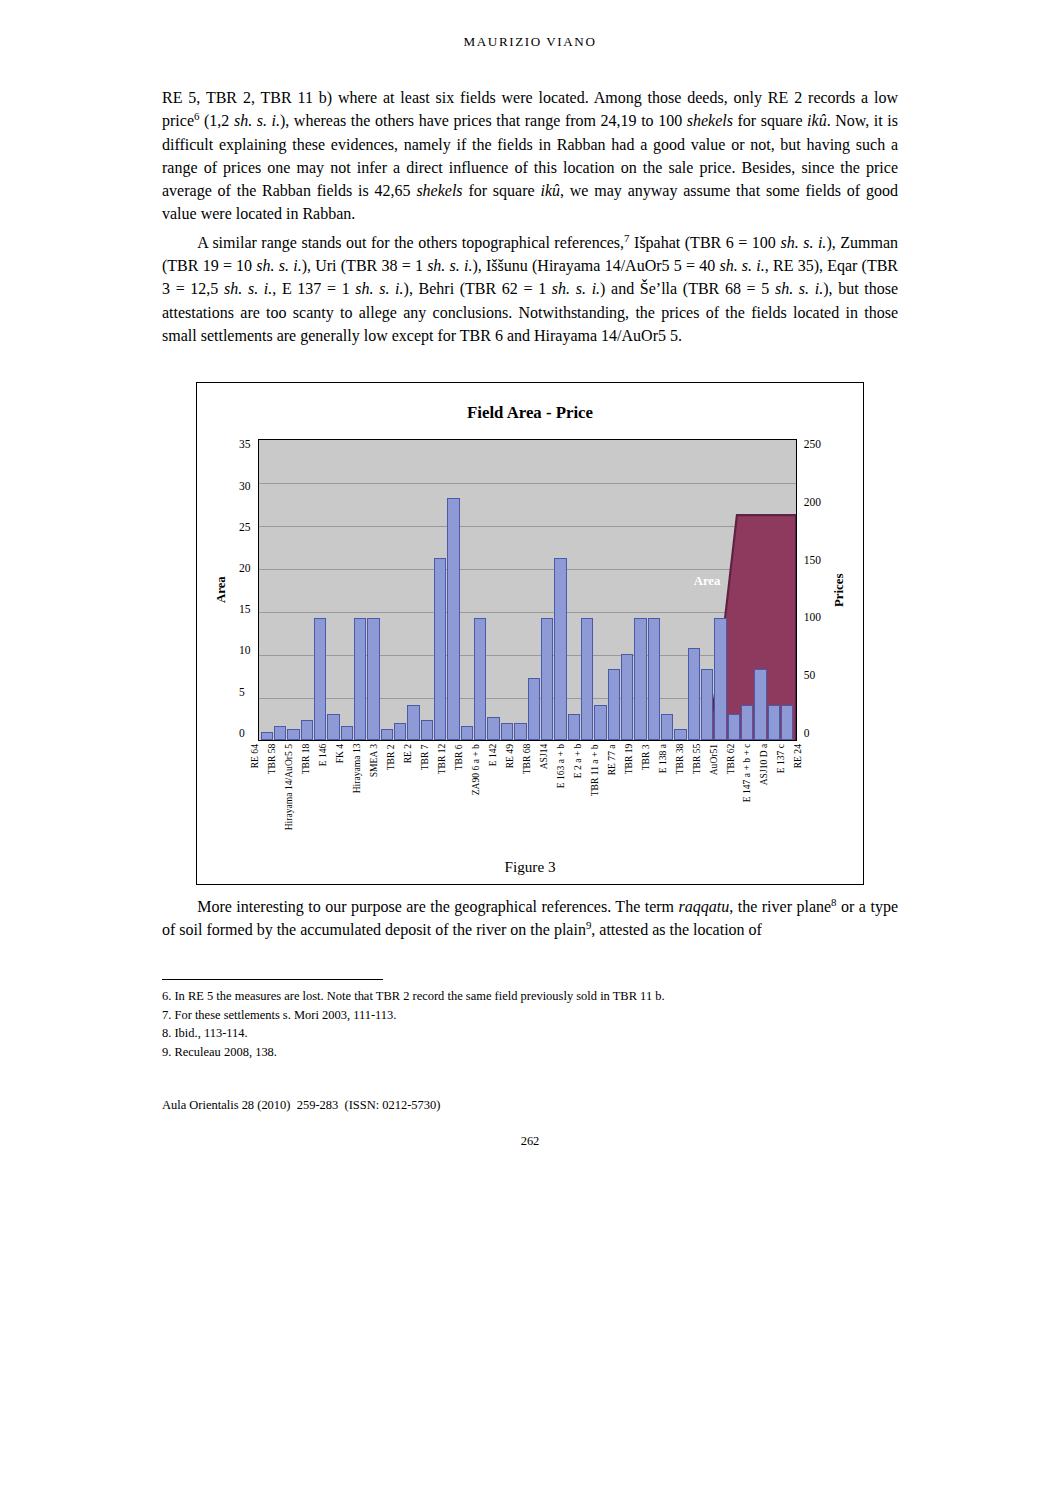MAURIZIO VIANO
RE 5, TBR 2, TBR 11 b) where at least six fields were located. Among those deeds, only RE 2 records a low price6 (1,2 sh. s. i.), whereas the others have prices that range from 24,19 to 100 shekels for square ikû. Now, it is difficult explaining these evidences, namely if the fields in Rabban had a good value or not, but having such a range of prices one may not infer a direct influence of this location on the sale price. Besides, since the price average of the Rabban fields is 42,65 shekels for square ikû, we may anyway assume that some fields of good value were located in Rabban.
A similar range stands out for the others topographical references,7 Išpahat (TBR 6 = 100 sh. s. i.), Zumman (TBR 19 = 10 sh. s. i.), Uri (TBR 38 = 1 sh. s. i.), Iššunu (Hirayama 14/AuOr5 5 = 40 sh. s. i., RE 35), Eqar (TBR 3 = 12,5 sh. s. i., E 137 = 1 sh. s. i.), Behri (TBR 62 = 1 sh. s. i.) and Še’lla (TBR 68 = 5 sh. s. i.), but those attestations are too scanty to allege any conclusions. Notwithstanding, the prices of the fields located in those small settlements are generally low except for TBR 6 and Hirayama 14/AuOr5 5.
Field Area - Price
Area
35302520151050
Area
250200150100500
Prices
RE 64 TBR 58 Hirayama 14/AuOr5 5 TBR 18 E 146 FK 4 Hirayama 13 SMEA 3 TBR 2 RE 2 TBR 7 TBR 12 TBR 6 ZA90 6 a + b E 142 RE 49 TBR 68 ASJ14 E 163 a + b E 2 a + b TBR 11 a + b RE 77 a TBR 19 TBR 3 E 138 a TBR 38 TBR 55 AuOr51 TBR 62 E 147 a + b + c ASJ10 D a E 137 c RE 24
Figure 3
More interesting to our purpose are the geographical references. The term raqqatu, the river plane8 or a type of soil formed by the accumulated deposit of the river on the plain9, attested as the location of
6. In RE 5 the measures are lost. Note that TBR 2 record the same field previously sold in TBR 11 b.
7. For these settlements s. Mori 2003, 111-113.
8. Ibid., 113-114.
9. Reculeau 2008, 138.
Aula Orientalis 28 (2010) 259-283 (ISSN: 0212-5730)
262